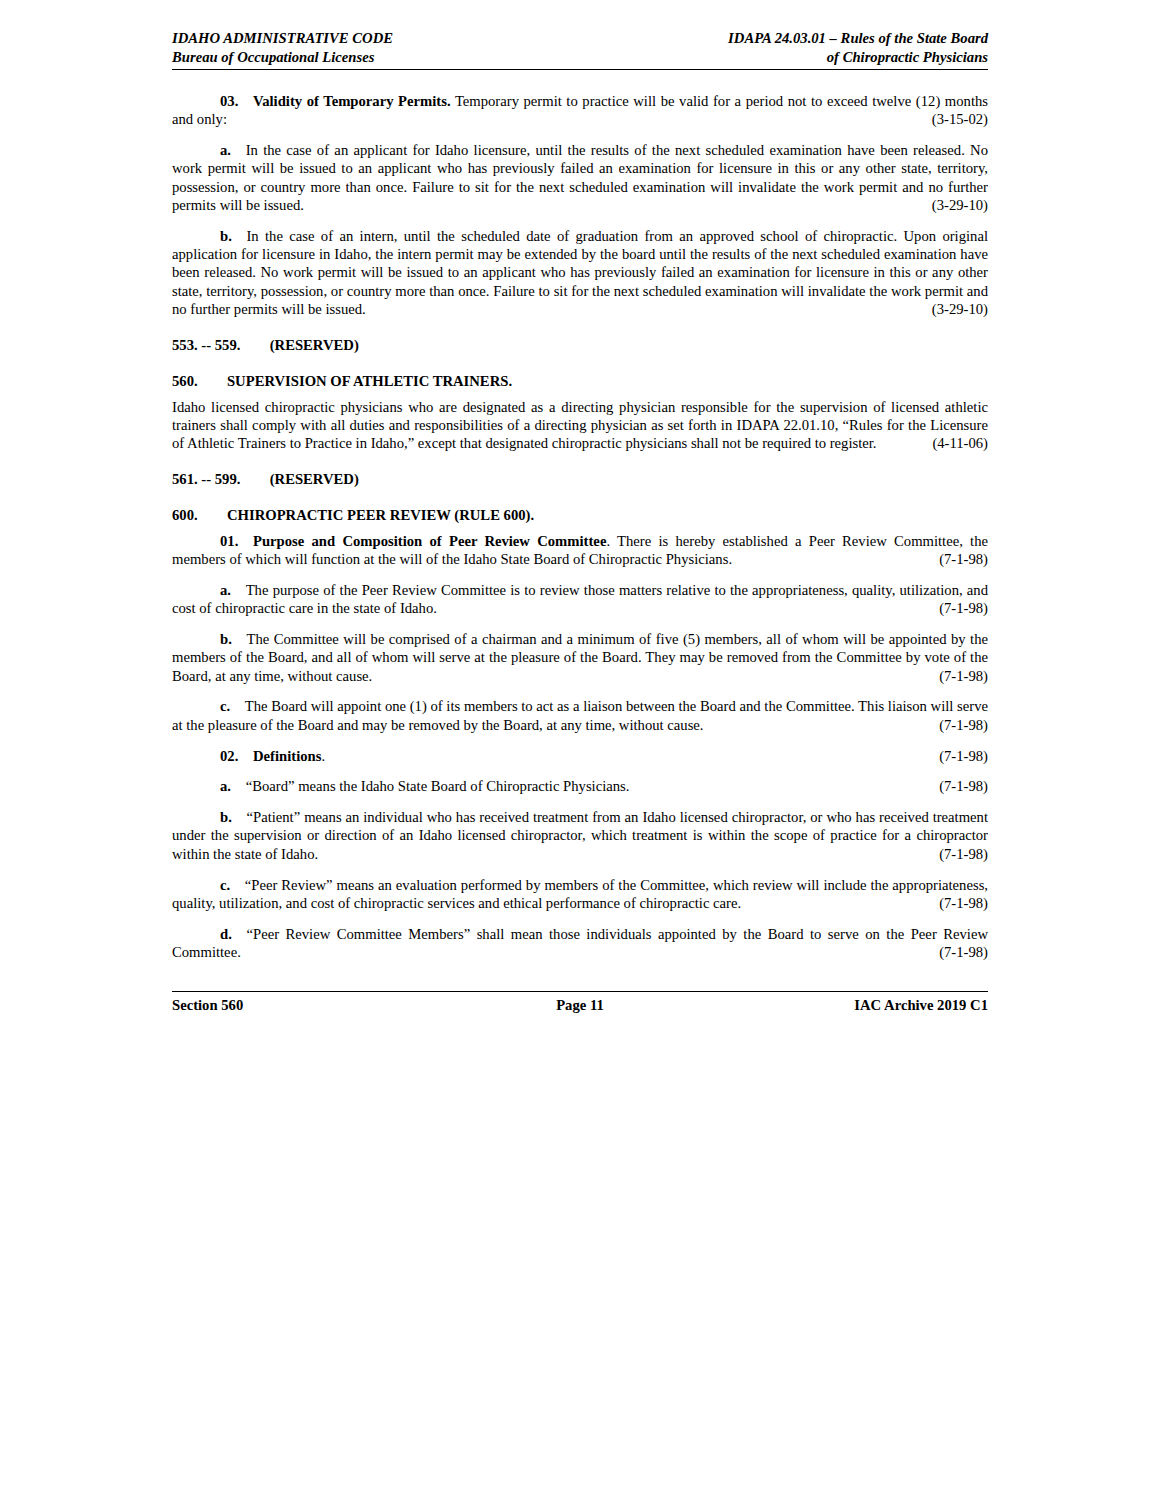| IDAHO ADMINISTRATIVE CODE Bureau of Occupational Licenses | IDAPA 24.03.01 – Rules of the State Board of Chiropractic Physicians |
03. Validity of Temporary Permits. Temporary permit to practice will be valid for a period not to exceed twelve (12) months and only:(3-15-02)
a. In the case of an applicant for Idaho licensure, until the results of the next scheduled examination have been released. No work permit will be issued to an applicant who has previously failed an examination for licensure in this or any other state, territory, possession, or country more than once. Failure to sit for the next scheduled examination will invalidate the work permit and no further permits will be issued.(3-29-10)
b. In the case of an intern, until the scheduled date of graduation from an approved school of chiropractic. Upon original application for licensure in Idaho, the intern permit may be extended by the board until the results of the next scheduled examination have been released. No work permit will be issued to an applicant who has previously failed an examination for licensure in this or any other state, territory, possession, or country more than once. Failure to sit for the next scheduled examination will invalidate the work permit and no further permits will be issued.(3-29-10)
553. -- 559.  (RESERVED)
560.  SUPERVISION OF ATHLETIC TRAINERS.
Idaho licensed chiropractic physicians who are designated as a directing physician responsible for the supervision of licensed athletic trainers shall comply with all duties and responsibilities of a directing physician as set forth in IDAPA 22.01.10, “Rules for the Licensure of Athletic Trainers to Practice in Idaho,” except that designated chiropractic physicians shall not be required to register.(4-11-06)
561. -- 599.  (RESERVED)
600.  CHIROPRACTIC PEER REVIEW (RULE 600).
01. Purpose and Composition of Peer Review Committee. There is hereby established a Peer Review Committee, the members of which will function at the will of the Idaho State Board of Chiropractic Physicians.(7-1-98)
a. The purpose of the Peer Review Committee is to review those matters relative to the appropriateness, quality, utilization, and cost of chiropractic care in the state of Idaho.(7-1-98)
b. The Committee will be comprised of a chairman and a minimum of five (5) members, all of whom will be appointed by the members of the Board, and all of whom will serve at the pleasure of the Board. They may be removed from the Committee by vote of the Board, at any time, without cause.(7-1-98)
c. The Board will appoint one (1) of its members to act as a liaison between the Board and the Committee. This liaison will serve at the pleasure of the Board and may be removed by the Board, at any time, without cause.(7-1-98)
02. Definitions.(7-1-98)
a. “Board” means the Idaho State Board of Chiropractic Physicians.(7-1-98)
b. “Patient” means an individual who has received treatment from an Idaho licensed chiropractor, or who has received treatment under the supervision or direction of an Idaho licensed chiropractor, which treatment is within the scope of practice for a chiropractor within the state of Idaho.(7-1-98)
c. “Peer Review” means an evaluation performed by members of the Committee, which review will include the appropriateness, quality, utilization, and cost of chiropractic services and ethical performance of chiropractic care.(7-1-98)
d. “Peer Review Committee Members” shall mean those individuals appointed by the Board to serve on the Peer Review Committee.(7-1-98)
| Section 560 | Page 11 | IAC Archive 2019 C1 |